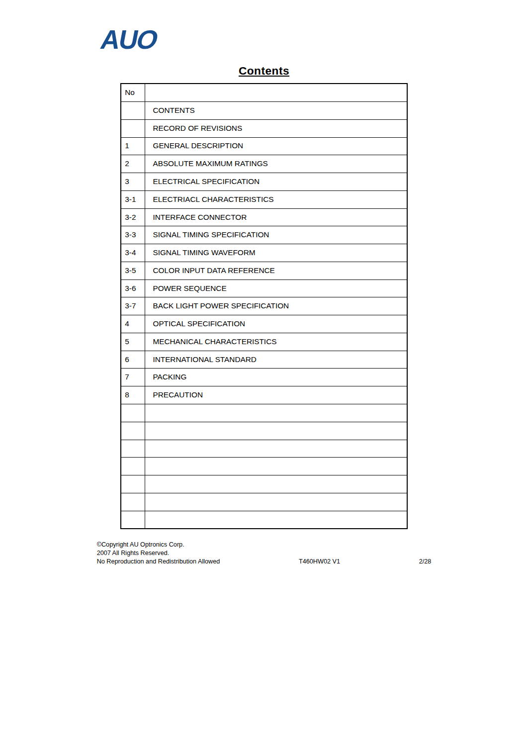AUO
Contents
| No | |
| | CONTENTS |
| | RECORD OF REVISIONS |
| 1 | GENERAL DESCRIPTION |
| 2 | ABSOLUTE MAXIMUM RATINGS |
| 3 | ELECTRICAL SPECIFICATION |
| 3-1 | ELECTRIACL CHARACTERISTICS |
| 3-2 | INTERFACE CONNECTOR |
| 3-3 | SIGNAL TIMING SPECIFICATION |
| 3-4 | SIGNAL TIMING WAVEFORM |
| 3-5 | COLOR INPUT DATA REFERENCE |
| 3-6 | POWER SEQUENCE |
| 3-7 | BACK LIGHT POWER SPECIFICATION |
| 4 | OPTICAL SPECIFICATION |
| 5 | MECHANICAL CHARACTERISTICS |
| 6 | INTERNATIONAL STANDARD |
| 7 | PACKING |
| 8 | PRECAUTION |
©Copyright AU Optronics Corp. 2007 All Rights Reserved. No Reproduction and Redistribution Allowed
T460HW02 V1
2/28